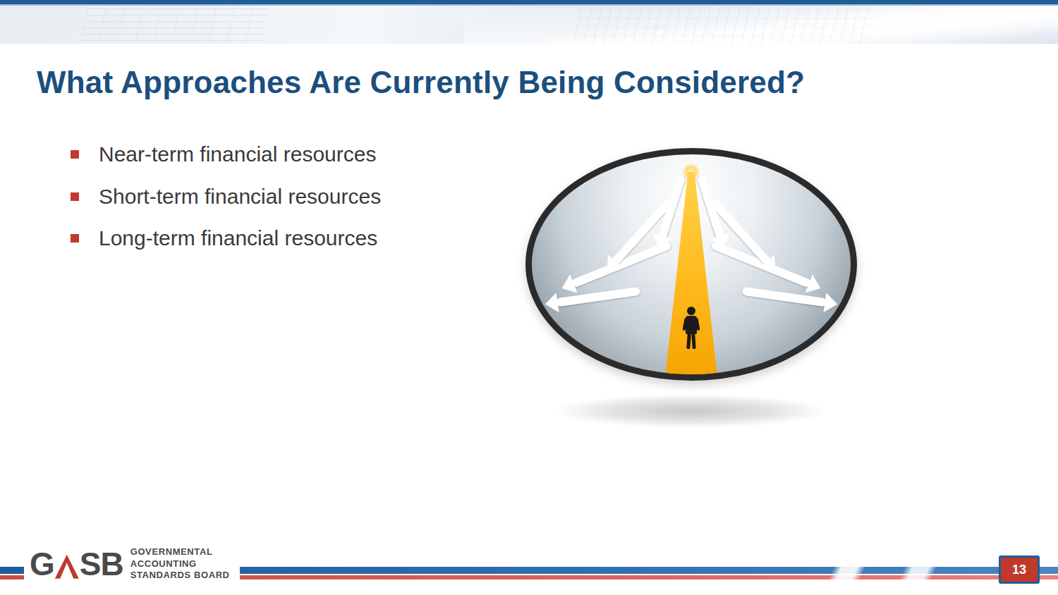What Approaches Are Currently Being Considered?
Near-term financial resources
Short-term financial resources
Long-term financial resources
G SB
Governmental
Accounting
Standards Board
13